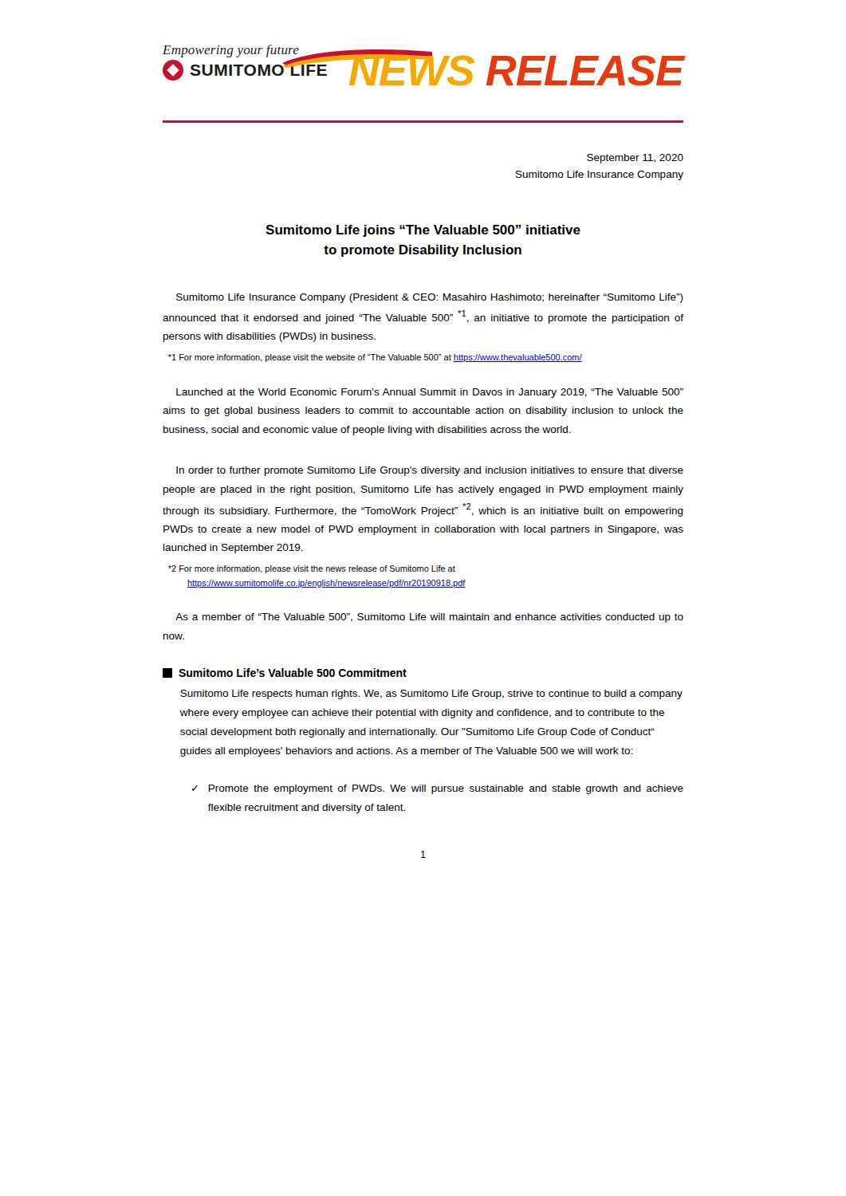Empowering your future
SUMITOMO LIFE
NEWS RELEASE
September 11, 2020
Sumitomo Life Insurance Company
Sumitomo Life joins “The Valuable 500” initiative
to promote Disability Inclusion
Sumitomo Life Insurance Company (President & CEO: Masahiro Hashimoto; hereinafter “Sumitomo Life”) announced that it endorsed and joined “The Valuable 500” *1, an initiative to promote the participation of persons with disabilities (PWDs) in business.
*1 For more information, please visit the website of “The Valuable 500” at https://www.thevaluable500.com/
Launched at the World Economic Forum's Annual Summit in Davos in January 2019, “The Valuable 500” aims to get global business leaders to commit to accountable action on disability inclusion to unlock the business, social and economic value of people living with disabilities across the world.
In order to further promote Sumitomo Life Group's diversity and inclusion initiatives to ensure that diverse people are placed in the right position, Sumitomo Life has actively engaged in PWD employment mainly through its subsidiary. Furthermore, the “TomoWork Project” *2, which is an initiative built on empowering PWDs to create a new model of PWD employment in collaboration with local partners in Singapore, was launched in September 2019.
*2 For more information, please visit the news release of Sumitomo Life at https://www.sumitomolife.co.jp/english/newsrelease/pdf/nr20190918.pdf
As a member of “The Valuable 500”, Sumitomo Life will maintain and enhance activities conducted up to now.
Sumitomo Life’s Valuable 500 Commitment
Sumitomo Life respects human rights. We, as Sumitomo Life Group, strive to continue to build a company where every employee can achieve their potential with dignity and confidence, and to contribute to the social development both regionally and internationally. Our "Sumitomo Life Group Code of Conduct“ guides all employees' behaviors and actions. As a member of The Valuable 500 we will work to:
Promote the employment of PWDs. We will pursue sustainable and stable growth and achieve flexible recruitment and diversity of talent.
1